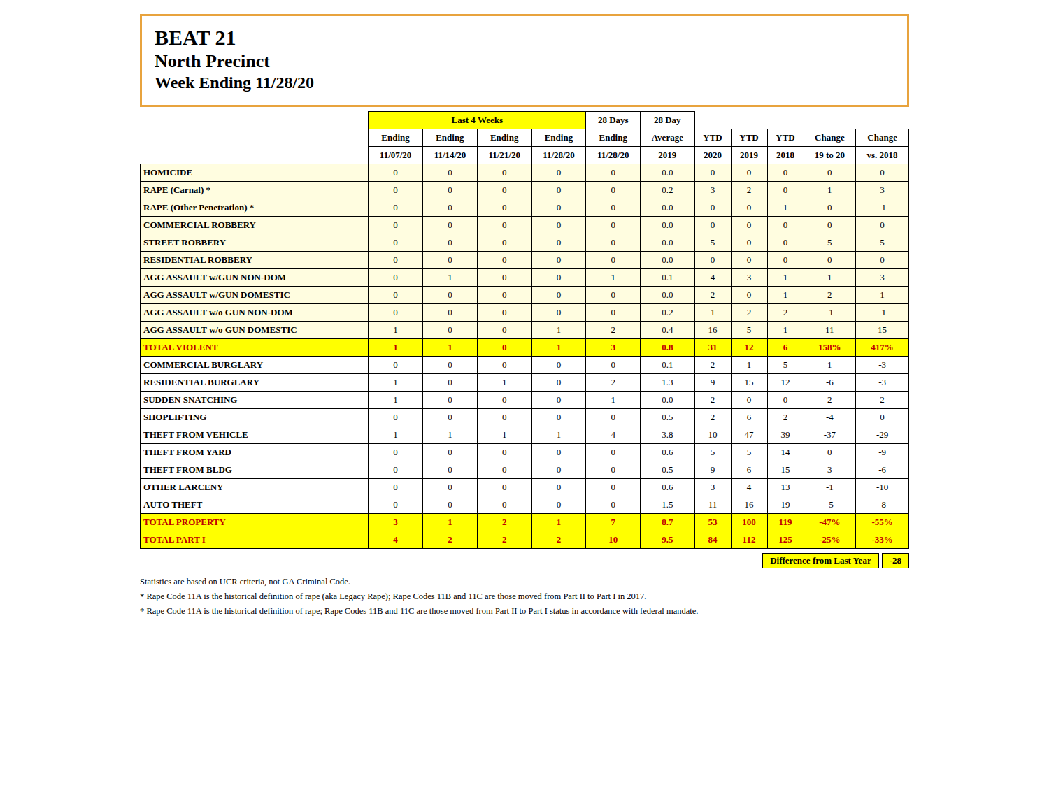BEAT 21
North Precinct
Week Ending 11/28/20
| | Last 4 Weeks | 28 Days | 28 Day | | | | | |
| --- | --- | --- | --- | --- | --- | --- | --- | --- |
| | Ending | Ending | Ending | Ending | Ending | Average | YTD | YTD | YTD | Change | Change |
| | 11/07/20 | 11/14/20 | 11/21/20 | 11/28/20 | 11/28/20 | 2019 | 2020 | 2019 | 2018 | 19 to 20 | vs. 2018 |
| HOMICIDE | 0 | 0 | 0 | 0 | 0 | 0.0 | 0 | 0 | 0 | 0 | 0 |
| RAPE (Carnal) * | 0 | 0 | 0 | 0 | 0 | 0.2 | 3 | 2 | 0 | 1 | 3 |
| RAPE (Other Penetration) * | 0 | 0 | 0 | 0 | 0 | 0.0 | 0 | 0 | 1 | 0 | -1 |
| COMMERCIAL ROBBERY | 0 | 0 | 0 | 0 | 0 | 0.0 | 0 | 0 | 0 | 0 | 0 |
| STREET ROBBERY | 0 | 0 | 0 | 0 | 0 | 0.0 | 5 | 0 | 0 | 5 | 5 |
| RESIDENTIAL ROBBERY | 0 | 0 | 0 | 0 | 0 | 0.0 | 0 | 0 | 0 | 0 | 0 |
| AGG ASSAULT w/GUN NON-DOM | 0 | 1 | 0 | 0 | 1 | 0.1 | 4 | 3 | 1 | 1 | 3 |
| AGG ASSAULT w/GUN DOMESTIC | 0 | 0 | 0 | 0 | 0 | 0.0 | 2 | 0 | 1 | 2 | 1 |
| AGG ASSAULT w/o GUN NON-DOM | 0 | 0 | 0 | 0 | 0 | 0.2 | 1 | 2 | 2 | -1 | -1 |
| AGG ASSAULT w/o GUN DOMESTIC | 1 | 0 | 0 | 1 | 2 | 0.4 | 16 | 5 | 1 | 11 | 15 |
| TOTAL VIOLENT | 1 | 1 | 0 | 1 | 3 | 0.8 | 31 | 12 | 6 | 158% | 417% |
| COMMERCIAL BURGLARY | 0 | 0 | 0 | 0 | 0 | 0.1 | 2 | 1 | 5 | 1 | -3 |
| RESIDENTIAL BURGLARY | 1 | 0 | 1 | 0 | 2 | 1.3 | 9 | 15 | 12 | -6 | -3 |
| SUDDEN SNATCHING | 1 | 0 | 0 | 0 | 1 | 0.0 | 2 | 0 | 0 | 2 | 2 |
| SHOPLIFTING | 0 | 0 | 0 | 0 | 0 | 0.5 | 2 | 6 | 2 | -4 | 0 |
| THEFT FROM VEHICLE | 1 | 1 | 1 | 1 | 4 | 3.8 | 10 | 47 | 39 | -37 | -29 |
| THEFT FROM YARD | 0 | 0 | 0 | 0 | 0 | 0.6 | 5 | 5 | 14 | 0 | -9 |
| THEFT FROM BLDG | 0 | 0 | 0 | 0 | 0 | 0.5 | 9 | 6 | 15 | 3 | -6 |
| OTHER LARCENY | 0 | 0 | 0 | 0 | 0 | 0.6 | 3 | 4 | 13 | -1 | -10 |
| AUTO THEFT | 0 | 0 | 0 | 0 | 0 | 1.5 | 11 | 16 | 19 | -5 | -8 |
| TOTAL PROPERTY | 3 | 1 | 2 | 1 | 7 | 8.7 | 53 | 100 | 119 | -47% | -55% |
| TOTAL PART I | 4 | 2 | 2 | 2 | 10 | 9.5 | 84 | 112 | 125 | -25% | -33% |
Difference from Last Year-28
Statistics are based on UCR criteria, not GA Criminal Code.
* Rape Code 11A is the historical definition of rape (aka Legacy Rape); Rape Codes 11B and 11C are those moved from Part II to Part I in 2017.
* Rape Code 11A is the historical definition of rape; Rape Codes 11B and 11C are those moved from Part II to Part I status in accordance with federal mandate.